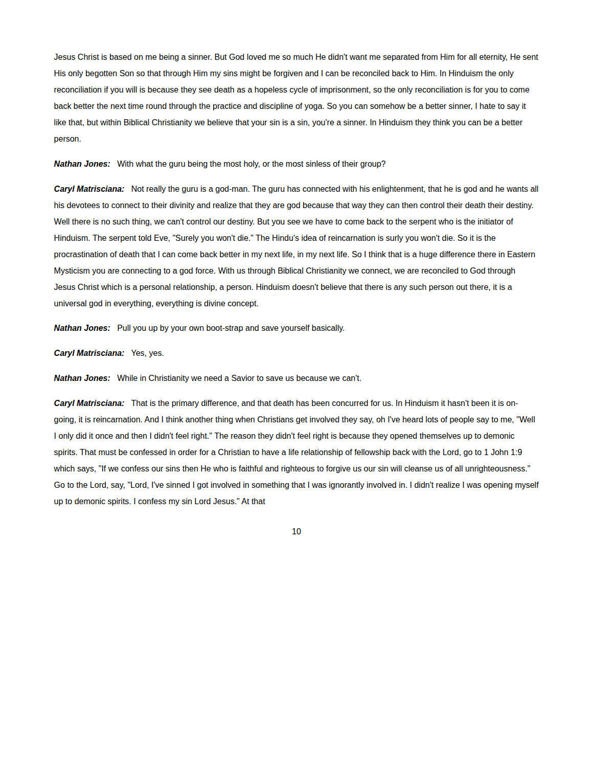Jesus Christ is based on me being a sinner. But God loved me so much He didn't want me separated from Him for all eternity, He sent His only begotten Son so that through Him my sins might be forgiven and I can be reconciled back to Him. In Hinduism the only reconciliation if you will is because they see death as a hopeless cycle of imprisonment, so the only reconciliation is for you to come back better the next time round through the practice and discipline of yoga. So you can somehow be a better sinner, I hate to say it like that, but within Biblical Christianity we believe that your sin is a sin, you're a sinner. In Hinduism they think you can be a better person.
Nathan Jones: With what the guru being the most holy, or the most sinless of their group?
Caryl Matrisciana: Not really the guru is a god-man. The guru has connected with his enlightenment, that he is god and he wants all his devotees to connect to their divinity and realize that they are god because that way they can then control their death their destiny. Well there is no such thing, we can't control our destiny. But you see we have to come back to the serpent who is the initiator of Hinduism. The serpent told Eve, "Surely you won't die." The Hindu's idea of reincarnation is surly you won't die. So it is the procrastination of death that I can come back better in my next life, in my next life. So I think that is a huge difference there in Eastern Mysticism you are connecting to a god force. With us through Biblical Christianity we connect, we are reconciled to God through Jesus Christ which is a personal relationship, a person. Hinduism doesn't believe that there is any such person out there, it is a universal god in everything, everything is divine concept.
Nathan Jones: Pull you up by your own boot-strap and save yourself basically.
Caryl Matrisciana: Yes, yes.
Nathan Jones: While in Christianity we need a Savior to save us because we can't.
Caryl Matrisciana: That is the primary difference, and that death has been concurred for us. In Hinduism it hasn't been it is on-going, it is reincarnation. And I think another thing when Christians get involved they say, oh I've heard lots of people say to me, "Well I only did it once and then I didn't feel right." The reason they didn't feel right is because they opened themselves up to demonic spirits. That must be confessed in order for a Christian to have a life relationship of fellowship back with the Lord, go to 1 John 1:9 which says, "If we confess our sins then He who is faithful and righteous to forgive us our sin will cleanse us of all unrighteousness." Go to the Lord, say, "Lord, I've sinned I got involved in something that I was ignorantly involved in. I didn't realize I was opening myself up to demonic spirits. I confess my sin Lord Jesus." At that
10